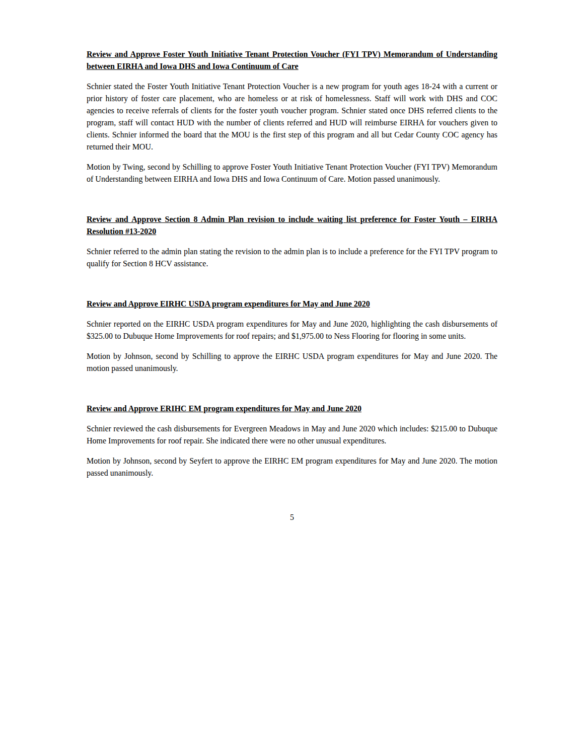Review and Approve Foster Youth Initiative Tenant Protection Voucher (FYI TPV) Memorandum of Understanding between EIRHA and Iowa DHS and Iowa Continuum of Care
Schnier stated the Foster Youth Initiative Tenant Protection Voucher is a new program for youth ages 18-24 with a current or prior history of foster care placement, who are homeless or at risk of homelessness. Staff will work with DHS and COC agencies to receive referrals of clients for the foster youth voucher program. Schnier stated once DHS referred clients to the program, staff will contact HUD with the number of clients referred and HUD will reimburse EIRHA for vouchers given to clients. Schnier informed the board that the MOU is the first step of this program and all but Cedar County COC agency has returned their MOU.
Motion by Twing, second by Schilling to approve Foster Youth Initiative Tenant Protection Voucher (FYI TPV) Memorandum of Understanding between EIRHA and Iowa DHS and Iowa Continuum of Care. Motion passed unanimously.
Review and Approve Section 8 Admin Plan revision to include waiting list preference for Foster Youth – EIRHA Resolution #13-2020
Schnier referred to the admin plan stating the revision to the admin plan is to include a preference for the FYI TPV program to qualify for Section 8 HCV assistance.
Review and Approve EIRHC USDA program expenditures for May and June 2020
Schnier reported on the EIRHC USDA program expenditures for May and June 2020, highlighting the cash disbursements of $325.00 to Dubuque Home Improvements for roof repairs; and $1,975.00 to Ness Flooring for flooring in some units.
Motion by Johnson, second by Schilling to approve the EIRHC USDA program expenditures for May and June 2020. The motion passed unanimously.
Review and Approve ERIHC EM program expenditures for May and June 2020
Schnier reviewed the cash disbursements for Evergreen Meadows in May and June 2020 which includes: $215.00 to Dubuque Home Improvements for roof repair. She indicated there were no other unusual expenditures.
Motion by Johnson, second by Seyfert to approve the EIRHC EM program expenditures for May and June 2020. The motion passed unanimously.
5